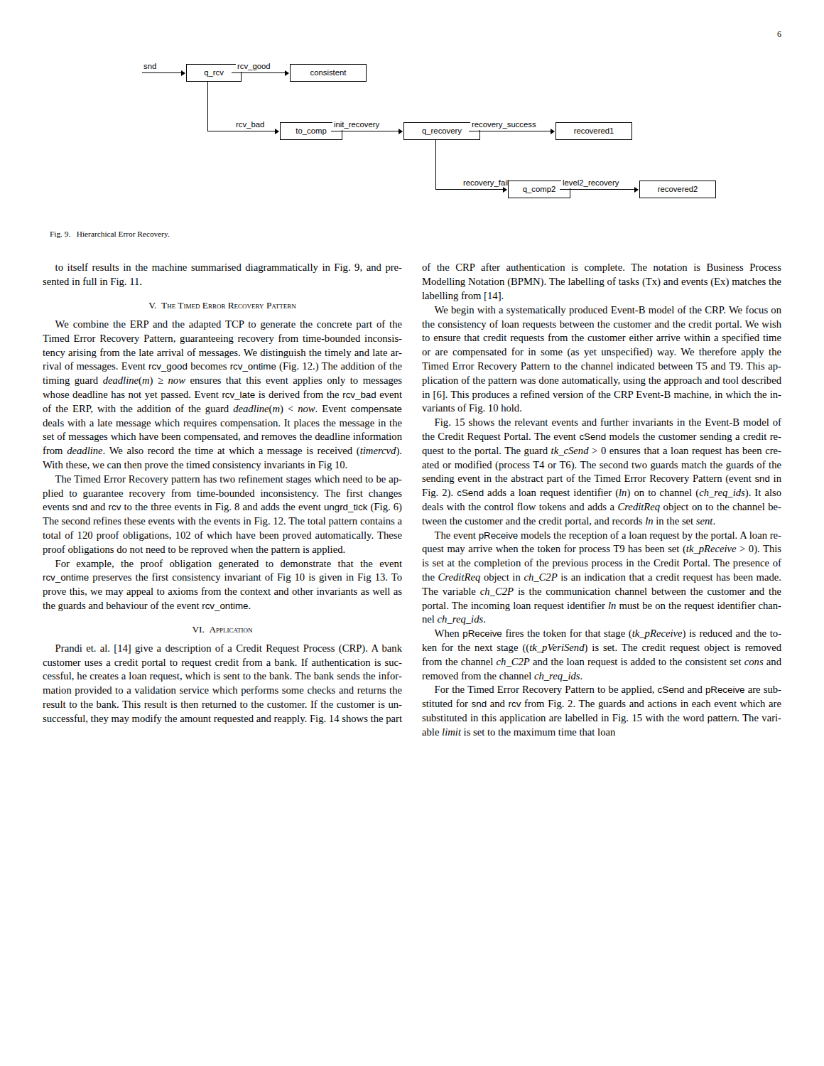6
snd
q_rcv
rcv_good
consistent
rcv_bad
to_comp
init_recovery
q_recovery
recovery_success
recovered1
recovery_fail
q_comp2
level2_recovery
recovered2
Fig. 9. Hierarchical Error Recovery.
to itself results in the machine summarised diagrammatically in Fig. 9, and presented in full in Fig. 11.
V. The Timed Error Recovery Pattern
We combine the ERP and the adapted TCP to generate the concrete part of the Timed Error Recovery Pattern, guaranteeing recovery from time-bounded inconsistency arising from the late arrival of messages. We distinguish the timely and late arrival of messages. Event rcv_good becomes rcv_ontime (Fig. 12.) The addition of the timing guard deadline(m) ≥ now ensures that this event applies only to messages whose deadline has not yet passed. Event rcv_late is derived from the rcv_bad event of the ERP, with the addition of the guard deadline(m) < now. Event compensate deals with a late message which requires compensation. It places the message in the set of messages which have been compensated, and removes the deadline information from deadline. We also record the time at which a message is received (timercvd). With these, we can then prove the timed consistency invariants in Fig 10.
The Timed Error Recovery pattern has two refinement stages which need to be applied to guarantee recovery from time-bounded inconsistency. The first changes events snd and rcv to the three events in Fig. 8 and adds the event ungrd_tick (Fig. 6) The second refines these events with the events in Fig. 12. The total pattern contains a total of 120 proof obligations, 102 of which have been proved automatically. These proof obligations do not need to be reproved when the pattern is applied.
For example, the proof obligation generated to demonstrate that the event rcv_ontime preserves the first consistency invariant of Fig 10 is given in Fig 13. To prove this, we may appeal to axioms from the context and other invariants as well as the guards and behaviour of the event rcv_ontime.
VI. Application
Prandi et. al. [14] give a description of a Credit Request Process (CRP). A bank customer uses a credit portal to request credit from a bank. If authentication is successful, he creates a loan request, which is sent to the bank. The bank sends the information provided to a validation service which performs some checks and returns the result to the bank. This result is then returned to the customer. If the customer is unsuccessful, they may modify the amount requested and reapply. Fig. 14 shows the part of the CRP after authentication is complete. The notation is Business Process Modelling Notation (BPMN). The labelling of tasks (Tx) and events (Ex) matches the labelling from [14].
We begin with a systematically produced Event-B model of the CRP. We focus on the consistency of loan requests between the customer and the credit portal. We wish to ensure that credit requests from the customer either arrive within a specified time or are compensated for in some (as yet unspecified) way. We therefore apply the Timed Error Recovery Pattern to the channel indicated between T5 and T9. This application of the pattern was done automatically, using the approach and tool described in [6]. This produces a refined version of the CRP Event-B machine, in which the invariants of Fig. 10 hold.
Fig. 15 shows the relevant events and further invariants in the Event-B model of the Credit Request Portal. The event cSend models the customer sending a credit request to the portal. The guard tk_cSend > 0 ensures that a loan request has been created or modified (process T4 or T6). The second two guards match the guards of the sending event in the abstract part of the Timed Error Recovery Pattern (event snd in Fig. 2). cSend adds a loan request identifier (ln) on to channel (ch_req_ids). It also deals with the control flow tokens and adds a CreditReq object on to the channel between the customer and the credit portal, and records ln in the set sent.
The event pReceive models the reception of a loan request by the portal. A loan request may arrive when the token for process T9 has been set (tk_pReceive > 0). This is set at the completion of the previous process in the Credit Portal. The presence of the CreditReq object in ch_C2P is an indication that a credit request has been made. The variable ch_C2P is the communication channel between the customer and the portal. The incoming loan request identifier ln must be on the request identifier channel ch_req_ids.
When pReceive fires the token for that stage (tk_pReceive) is reduced and the token for the next stage ((tk_pVeriSend) is set. The credit request object is removed from the channel ch_C2P and the loan request is added to the consistent set cons and removed from the channel ch_req_ids.
For the Timed Error Recovery Pattern to be applied, cSend and pReceive are substituted for snd and rcv from Fig. 2. The guards and actions in each event which are substituted in this application are labelled in Fig. 15 with the word pattern. The variable limit is set to the maximum time that loan